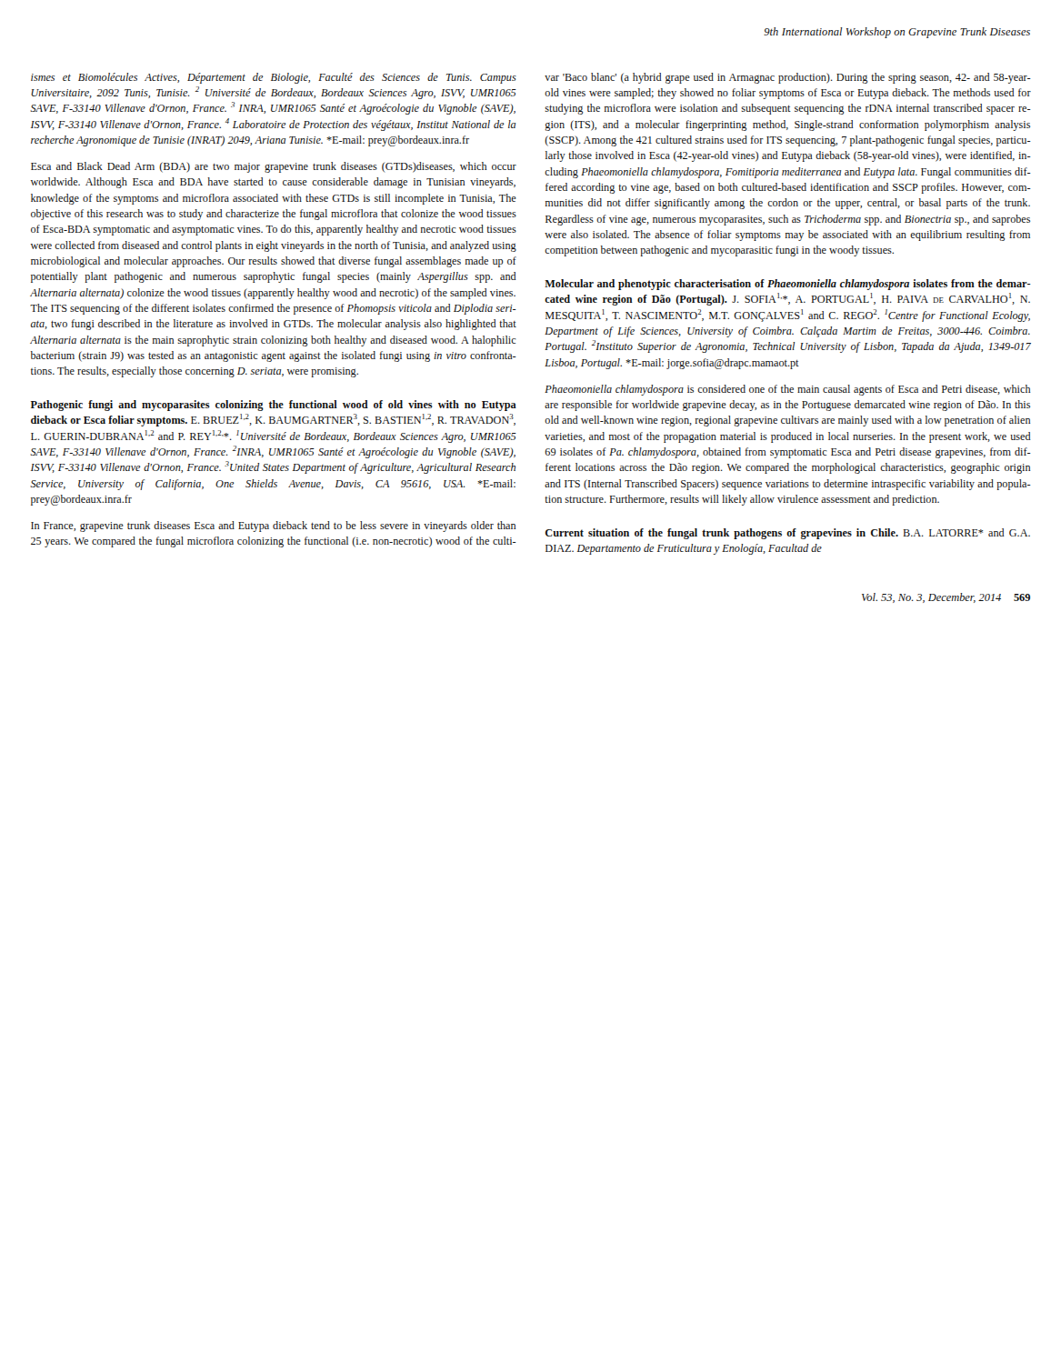9th International Workshop on Grapevine Trunk Diseases
ismes et Biomolécules Actives, Département de Biologie, Faculté des Sciences de Tunis. Campus Universitaire, 2092 Tunis, Tunisie. 2 Université de Bordeaux, Bordeaux Sciences Agro, ISVV, UMR1065 SAVE, F-33140 Villenave d'Ornon, France. 3 INRA, UMR1065 Santé et Agroécologie du Vignoble (SAVE), ISVV, F-33140 Villenave d'Ornon, France. 4 Laboratoire de Protection des végétaux, Institut National de la recherche Agronomique de Tunisie (INRAT) 2049, Ariana Tunisie. *E-mail: prey@bordeaux.inra.fr
Esca and Black Dead Arm (BDA) are two major grapevine trunk diseases (GTDs)diseases, which occur worldwide. Although Esca and BDA have started to cause considerable damage in Tunisian vineyards, knowledge of the symptoms and microflora associated with these GTDs is still incomplete in Tunisia, The objective of this research was to study and characterize the fungal microflora that colonize the wood tissues of Esca-BDA symptomatic and asymptomatic vines. To do this, apparently healthy and necrotic wood tissues were collected from diseased and control plants in eight vineyards in the north of Tunisia, and analyzed using microbiological and molecular approaches. Our results showed that diverse fungal assemblages made up of potentially plant pathogenic and numerous saprophytic fungal species (mainly Aspergillus spp. and Alternaria alternata) colonize the wood tissues (apparently healthy wood and necrotic) of the sampled vines. The ITS sequencing of the different isolates confirmed the presence of Phomopsis viticola and Diplodia seriata, two fungi described in the literature as involved in GTDs. The molecular analysis also highlighted that Alternaria alternata is the main saprophytic strain colonizing both healthy and diseased wood. A halophilic bacterium (strain J9) was tested as an antagonistic agent against the isolated fungi using in vitro confrontations. The results, especially those concerning D. seriata, were promising.
Pathogenic fungi and mycoparasites colonizing the functional wood of old vines with no Eutypa dieback or Esca foliar symptoms. E. BRUEZ1,2, K. BAUMGARTNER3, S. BASTIEN1,2, R. TRAVADON3, L. GUERIN-DUBRANA1,2 and P. REY1,2,*. 1Université de Bordeaux, Bordeaux Sciences Agro, UMR1065 SAVE, F-33140 Villenave d'Ornon, France. 2INRA, UMR1065 Santé et Agroécologie du Vignoble (SAVE), ISVV, F-33140 Villenave d'Ornon, France. 3United States Department of Agriculture, Agricultural Research Service, University of California, One Shields Avenue, Davis, CA 95616, USA. *E-mail: prey@bordeaux.inra.fr
In France, grapevine trunk diseases Esca and Eutypa dieback tend to be less severe in vineyards older than 25 years. We compared the fungal microflora colonizing the functional (i.e. non-necrotic) wood of the cultivar 'Baco blanc' (a hybrid grape used in Armagnac production). During the spring season, 42- and 58-year-old vines were sampled; they showed no foliar symptoms of Esca or Eutypa dieback. The methods used for studying the microflora were isolation and subsequent sequencing the rDNA internal transcribed spacer region (ITS), and a molecular fingerprinting method, Single-strand conformation polymorphism analysis (SSCP). Among the 421 cultured strains used for ITS sequencing, 7 plant-pathogenic fungal species, particularly those involved in Esca (42-year-old vines) and Eutypa dieback (58-year-old vines), were identified, including Phaeomoniella chlamydospora, Fomitiporia mediterranea and Eutypa lata. Fungal communities differed according to vine age, based on both cultured-based identification and SSCP profiles. However, communities did not differ significantly among the cordon or the upper, central, or basal parts of the trunk. Regardless of vine age, numerous mycoparasites, such as Trichoderma spp. and Bionectria sp., and saprobes were also isolated. The absence of foliar symptoms may be associated with an equilibrium resulting from competition between pathogenic and mycoparasitic fungi in the woody tissues.
Molecular and phenotypic characterisation of Phaeomoniella chlamydospora isolates from the demarcated wine region of Dão (Portugal). J. SOFIA1,*, A. PORTUGAL1, H. PAIVA de CARVALHO1, N. MESQUITA1, T. NASCIMENTO2, M.T. GONÇALVES1 and C. REGO2. 1Centre for Functional Ecology, Department of Life Sciences, University of Coimbra. Calçada Martim de Freitas, 3000-446. Coimbra. Portugal. 2Instituto Superior de Agronomia, Technical University of Lisbon, Tapada da Ajuda, 1349-017 Lisboa, Portugal. *E-mail: jorge.sofia@drapc.mamaot.pt
Phaeomoniella chlamydospora is considered one of the main causal agents of Esca and Petri disease, which are responsible for worldwide grapevine decay, as in the Portuguese demarcated wine region of Dão. In this old and well-known wine region, regional grapevine cultivars are mainly used with a low penetration of alien varieties, and most of the propagation material is produced in local nurseries. In the present work, we used 69 isolates of Pa. chlamydospora, obtained from symptomatic Esca and Petri disease grapevines, from different locations across the Dão region. We compared the morphological characteristics, geographic origin and ITS (Internal Transcribed Spacers) sequence variations to determine intraspecific variability and population structure. Furthermore, results will likely allow virulence assessment and prediction.
Current situation of the fungal trunk pathogens of grapevines in Chile. B.A. LATORRE* and G.A. DIAZ. Departamento de Fruticultura y Enología, Facultad de
Vol. 53, No. 3, December, 2014569